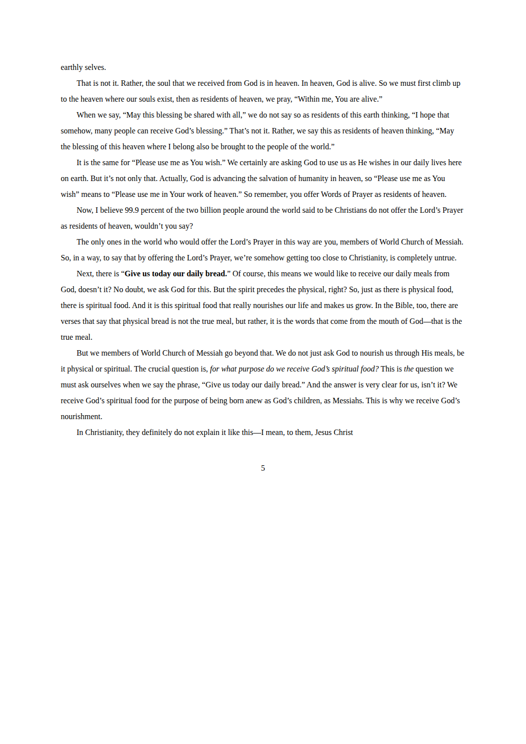earthly selves.
That is not it. Rather, the soul that we received from God is in heaven. In heaven, God is alive. So we must first climb up to the heaven where our souls exist, then as residents of heaven, we pray, “Within me, You are alive.”
When we say, “May this blessing be shared with all,” we do not say so as residents of this earth thinking, “I hope that somehow, many people can receive God’s blessing.” That’s not it. Rather, we say this as residents of heaven thinking, “May the blessing of this heaven where I belong also be brought to the people of the world.”
It is the same for “Please use me as You wish.” We certainly are asking God to use us as He wishes in our daily lives here on earth. But it’s not only that. Actually, God is advancing the salvation of humanity in heaven, so “Please use me as You wish” means to “Please use me in Your work of heaven.” So remember, you offer Words of Prayer as residents of heaven.
Now, I believe 99.9 percent of the two billion people around the world said to be Christians do not offer the Lord’s Prayer as residents of heaven, wouldn’t you say?
The only ones in the world who would offer the Lord’s Prayer in this way are you, members of World Church of Messiah. So, in a way, to say that by offering the Lord’s Prayer, we’re somehow getting too close to Christianity, is completely untrue.
Next, there is “Give us today our daily bread.” Of course, this means we would like to receive our daily meals from God, doesn’t it? No doubt, we ask God for this. But the spirit precedes the physical, right? So, just as there is physical food, there is spiritual food. And it is this spiritual food that really nourishes our life and makes us grow. In the Bible, too, there are verses that say that physical bread is not the true meal, but rather, it is the words that come from the mouth of God—that is the true meal.
But we members of World Church of Messiah go beyond that. We do not just ask God to nourish us through His meals, be it physical or spiritual. The crucial question is, for what purpose do we receive God’s spiritual food? This is the question we must ask ourselves when we say the phrase, “Give us today our daily bread.” And the answer is very clear for us, isn’t it? We receive God’s spiritual food for the purpose of being born anew as God’s children, as Messiahs. This is why we receive God’s nourishment.
In Christianity, they definitely do not explain it like this—I mean, to them, Jesus Christ
5